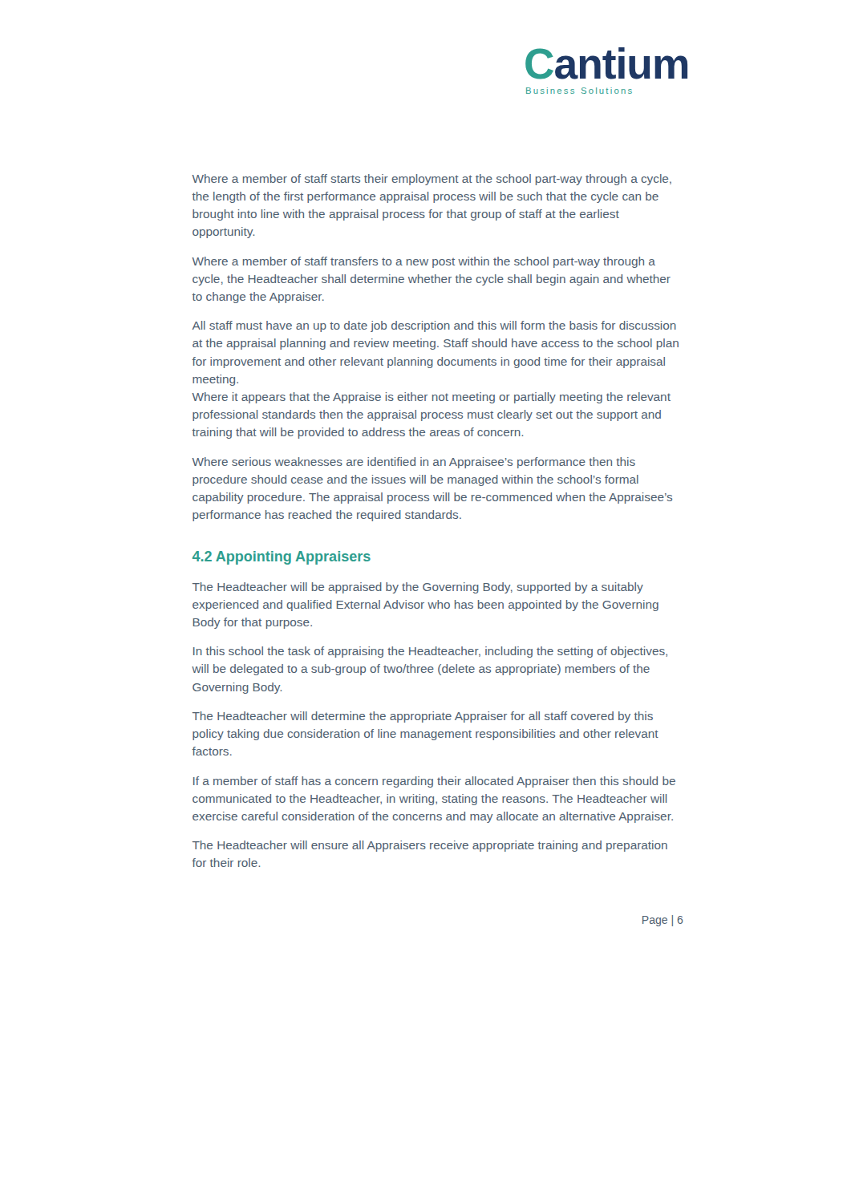Cantium
Business Solutions
Where a member of staff starts their employment at the school part-way through a cycle, the length of the first performance appraisal process will be such that the cycle can be brought into line with the appraisal process for that group of staff at the earliest opportunity.
Where a member of staff transfers to a new post within the school part-way through a cycle, the Headteacher shall determine whether the cycle shall begin again and whether to change the Appraiser.
All staff must have an up to date job description and this will form the basis for discussion at the appraisal planning and review meeting. Staff should have access to the school plan for improvement and other relevant planning documents in good time for their appraisal meeting.
Where it appears that the Appraise is either not meeting or partially meeting the relevant professional standards then the appraisal process must clearly set out the support and training that will be provided to address the areas of concern.
Where serious weaknesses are identified in an Appraisee’s performance then this procedure should cease and the issues will be managed within the school’s formal capability procedure. The appraisal process will be re-commenced when the Appraisee’s performance has reached the required standards.
4.2 Appointing Appraisers
The Headteacher will be appraised by the Governing Body, supported by a suitably experienced and qualified External Advisor who has been appointed by the Governing Body for that purpose.
In this school the task of appraising the Headteacher, including the setting of objectives, will be delegated to a sub-group of two/three (delete as appropriate) members of the Governing Body.
The Headteacher will determine the appropriate Appraiser for all staff covered by this policy taking due consideration of line management responsibilities and other relevant factors.
If a member of staff has a concern regarding their allocated Appraiser then this should be communicated to the Headteacher, in writing, stating the reasons. The Headteacher will exercise careful consideration of the concerns and may allocate an alternative Appraiser.
The Headteacher will ensure all Appraisers receive appropriate training and preparation for their role.
Page | 6